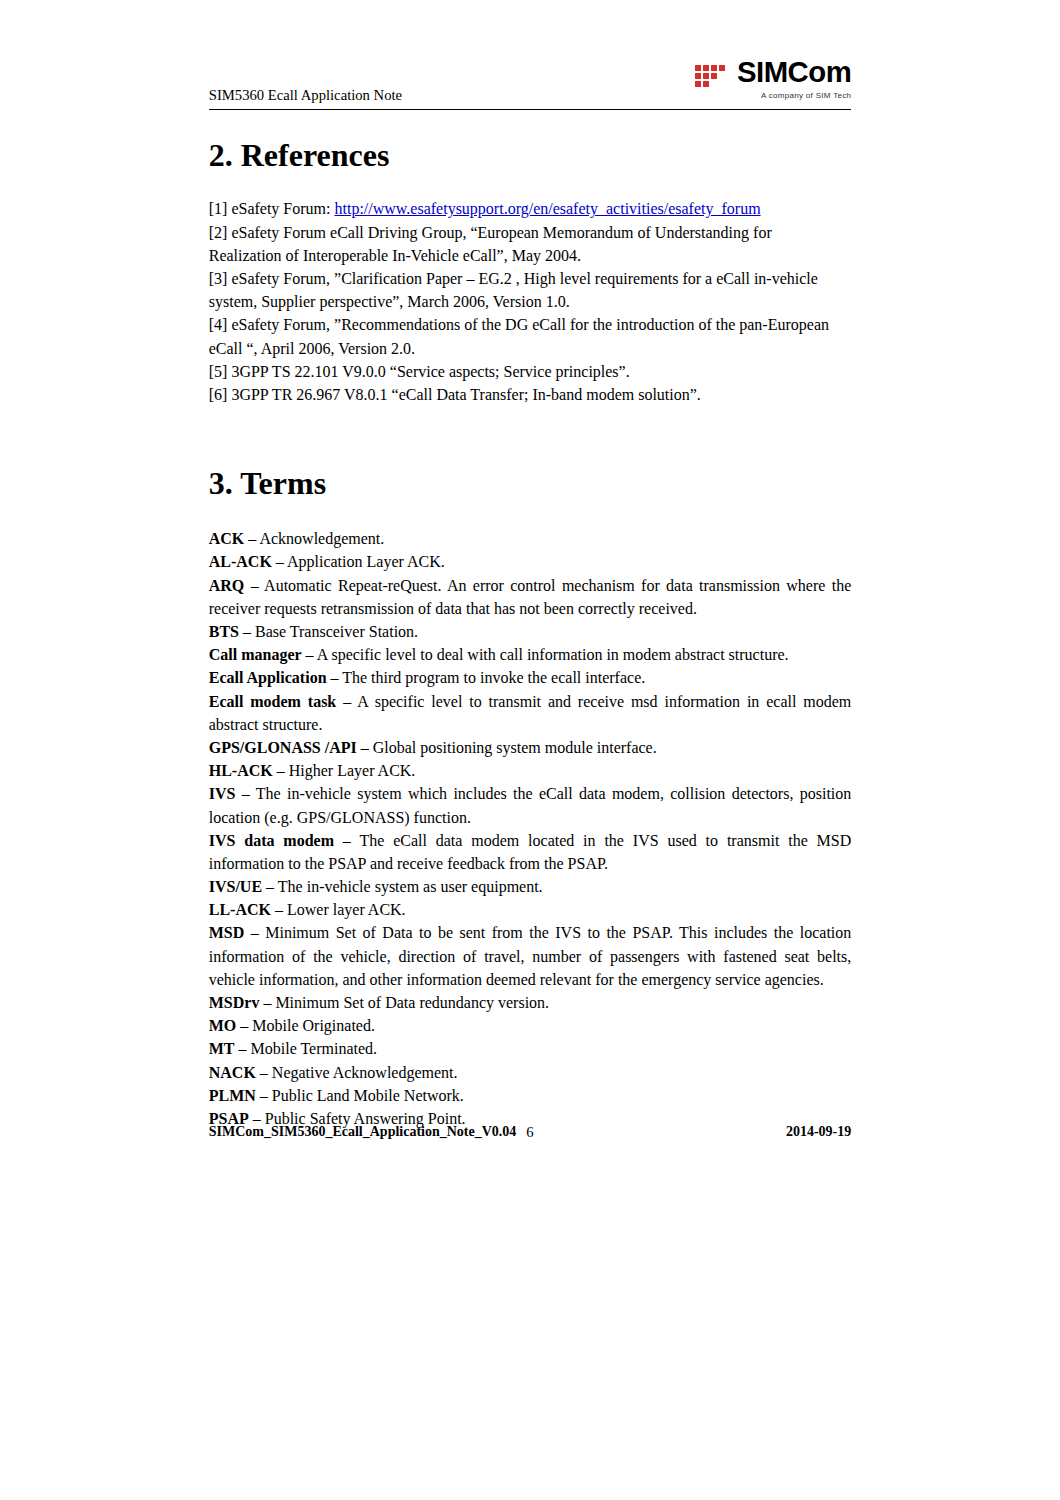SIM5360 Ecall Application Note
SIMCom
A company of SIM Tech
2. References
[1] eSafety Forum: http://www.esafetysupport.org/en/esafety_activities/esafety_forum
[2] eSafety Forum eCall Driving Group, “European Memorandum of Understanding for
Realization of Interoperable In-Vehicle eCall”, May 2004.
[3] eSafety Forum, ”Clarification Paper – EG.2 , High level requirements for a eCall in-vehicle
system, Supplier perspective”, March 2006, Version 1.0.
[4] eSafety Forum, ”Recommendations of the DG eCall for the introduction of the pan-European
eCall “, April 2006, Version 2.0.
[5] 3GPP TS 22.101 V9.0.0 “Service aspects; Service principles”.
[6] 3GPP TR 26.967 V8.0.1 “eCall Data Transfer; In-band modem solution”.
3. Terms
ACK – Acknowledgement.
AL-ACK – Application Layer ACK.
ARQ – Automatic Repeat-reQuest. An error control mechanism for data transmission where the receiver requests retransmission of data that has not been correctly received.
BTS – Base Transceiver Station.
Call manager – A specific level to deal with call information in modem abstract structure.
Ecall Application – The third program to invoke the ecall interface.
Ecall modem task – A specific level to transmit and receive msd information in ecall modem abstract structure.
GPS/GLONASS /API – Global positioning system module interface.
HL-ACK – Higher Layer ACK.
IVS – The in-vehicle system which includes the eCall data modem, collision detectors, position location (e.g. GPS/GLONASS) function.
IVS data modem – The eCall data modem located in the IVS used to transmit the MSD information to the PSAP and receive feedback from the PSAP.
IVS/UE – The in-vehicle system as user equipment.
LL-ACK – Lower layer ACK.
MSD – Minimum Set of Data to be sent from the IVS to the PSAP. This includes the location information of the vehicle, direction of travel, number of passengers with fastened seat belts, vehicle information, and other information deemed relevant for the emergency service agencies.
MSDrv – Minimum Set of Data redundancy version.
MO – Mobile Originated.
MT – Mobile Terminated.
NACK – Negative Acknowledgement.
PLMN – Public Land Mobile Network.
PSAP – Public Safety Answering Point.
SIMCom_SIM5360_Ecall_Application_Note_V0.04 6 2014-09-19